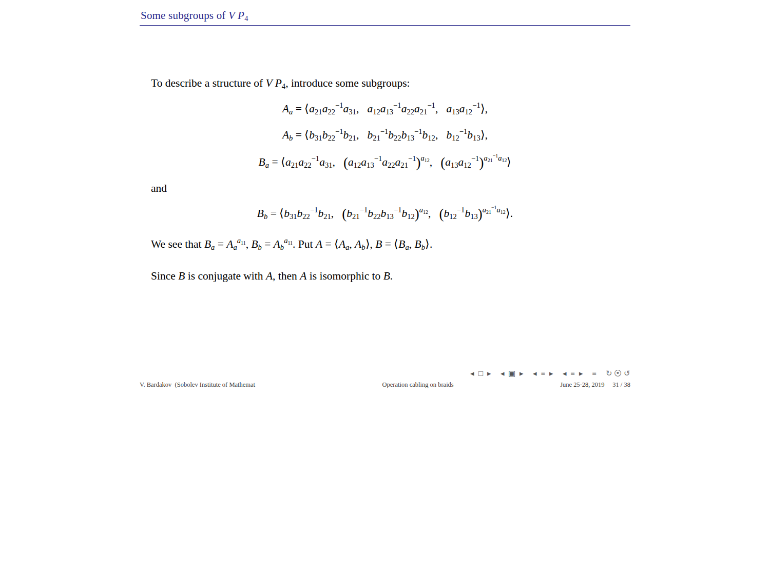Some subgroups of V P4
To describe a structure of V P4, introduce some subgroups:
Aa = ⟨a21a22−1a31, a12a13−1a22a21−1, a13a12−1⟩,
Ab = ⟨b31b22−1b21, b21−1b22b13−1b12, b12−1b13⟩,
Ba = ⟨a21a22−1a31, (a12a13−1a22a21−1)a12, (a13a12−1)a21−1a12⟩
and
Bb = ⟨b31b22−1b21, (b21−1b22b13−1b12)a12, (b12−1b13)a21−1a12⟩.
We see that Ba = Aaa11, Bb = Aba11. Put A = ⟨Aa, Ab⟩, B = ⟨Ba, Bb⟩.
Since B is conjugate with A, then A is isomorphic to B.
◂ □ ▸ ◂ ▣ ▸ ◂ ≡ ▸ ◂ ≡ ▸ ≡ ↻ ⦿ ↺
V. Bardakov (Sobolev Institute of Mathemat
Operation cabling on braids
June 25-28, 2019 31 / 38